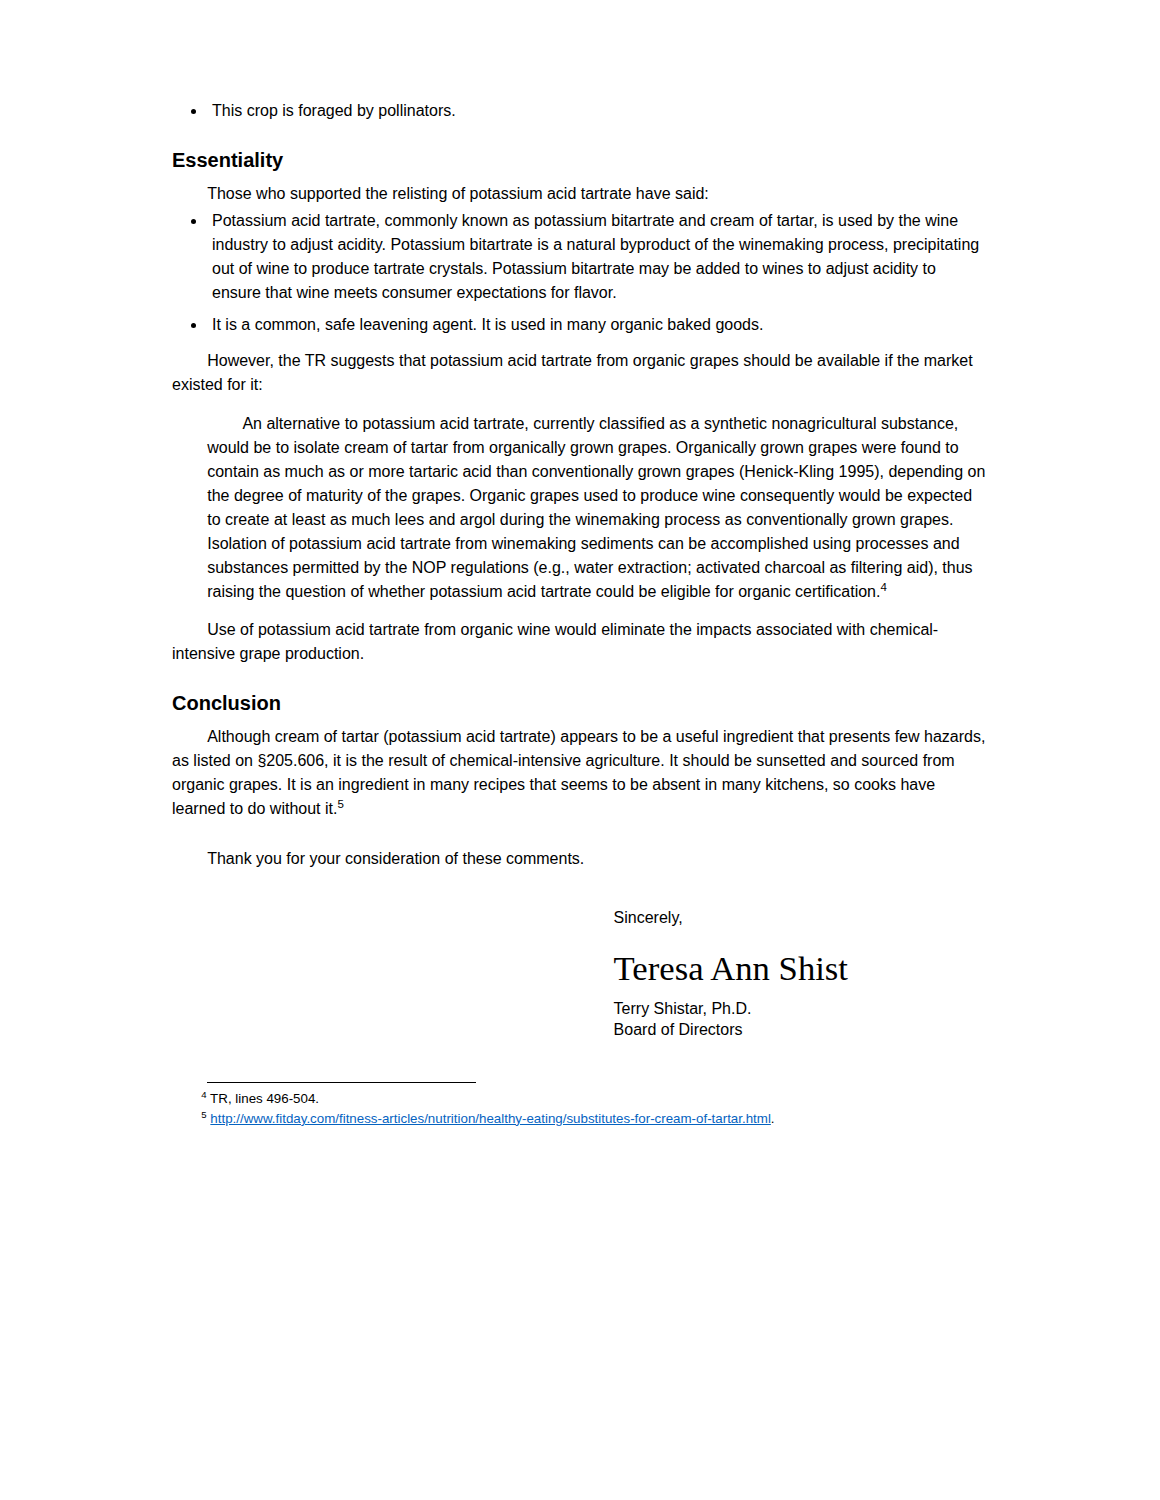This crop is foraged by pollinators.
Essentiality
Those who supported the relisting of potassium acid tartrate have said:
Potassium acid tartrate, commonly known as potassium bitartrate and cream of tartar, is used by the wine industry to adjust acidity. Potassium bitartrate is a natural byproduct of the winemaking process, precipitating out of wine to produce tartrate crystals. Potassium bitartrate may be added to wines to adjust acidity to ensure that wine meets consumer expectations for flavor.
It is a common, safe leavening agent. It is used in many organic baked goods.
However, the TR suggests that potassium acid tartrate from organic grapes should be available if the market existed for it:
An alternative to potassium acid tartrate, currently classified as a synthetic nonagricultural substance, would be to isolate cream of tartar from organically grown grapes. Organically grown grapes were found to contain as much as or more tartaric acid than conventionally grown grapes (Henick-Kling 1995), depending on the degree of maturity of the grapes. Organic grapes used to produce wine consequently would be expected to create at least as much lees and argol during the winemaking process as conventionally grown grapes. Isolation of potassium acid tartrate from winemaking sediments can be accomplished using processes and substances permitted by the NOP regulations (e.g., water extraction; activated charcoal as filtering aid), thus raising the question of whether potassium acid tartrate could be eligible for organic certification.4
Use of potassium acid tartrate from organic wine would eliminate the impacts associated with chemical-intensive grape production.
Conclusion
Although cream of tartar (potassium acid tartrate) appears to be a useful ingredient that presents few hazards, as listed on §205.606, it is the result of chemical-intensive agriculture. It should be sunsetted and sourced from organic grapes. It is an ingredient in many recipes that seems to be absent in many kitchens, so cooks have learned to do without it.5
Thank you for your consideration of these comments.
Sincerely,
Teresa Ann Shist
Terry Shistar, Ph.D.
Board of Directors
4 TR, lines 496-504.
5 http://www.fitday.com/fitness-articles/nutrition/healthy-eating/substitutes-for-cream-of-tartar.html.